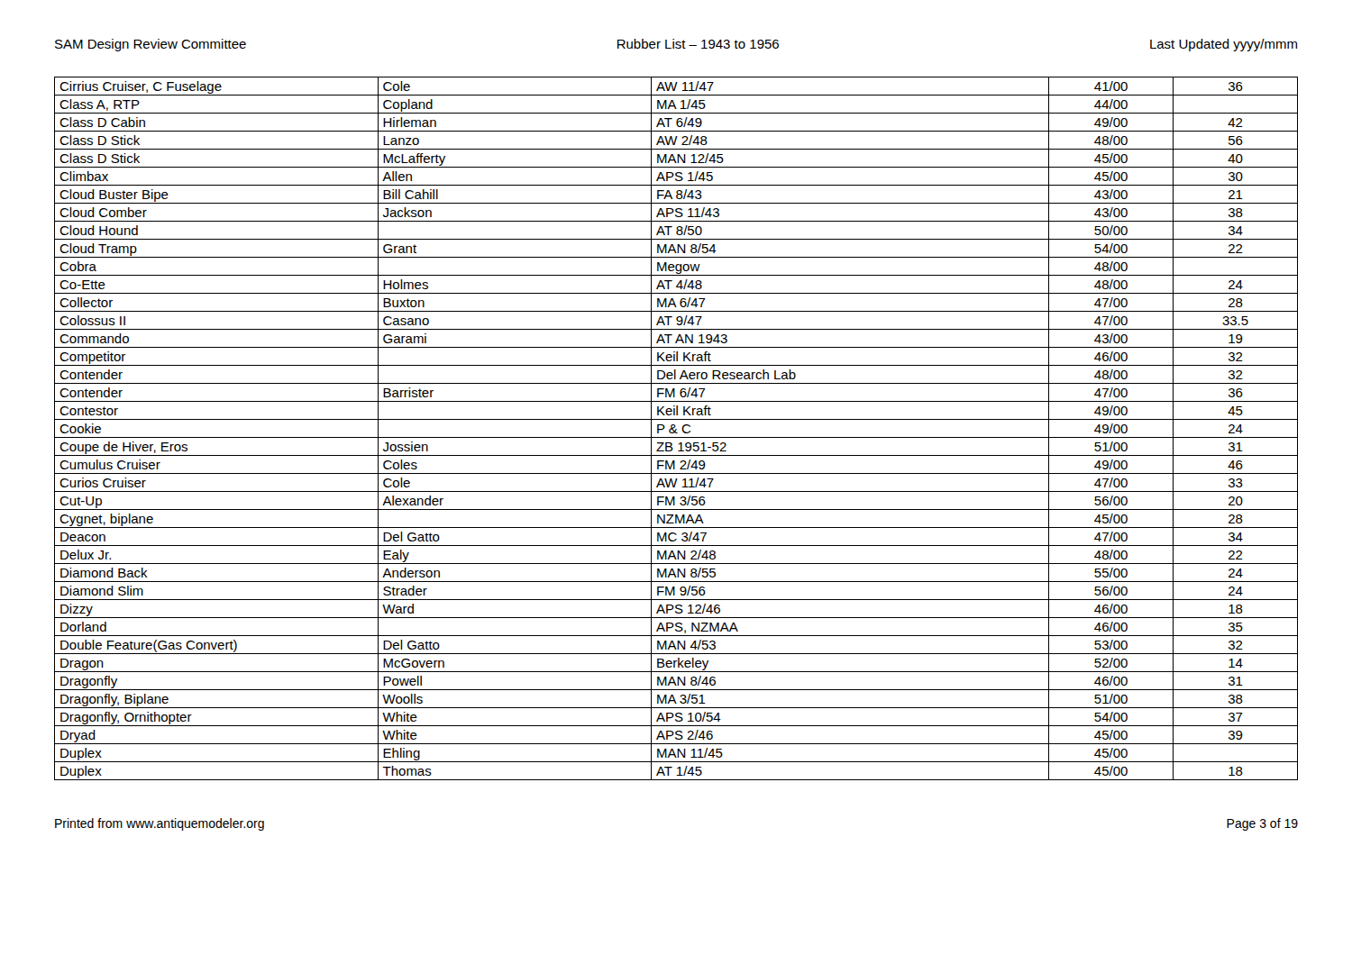SAM Design Review Committee
Rubber List – 1943 to 1956
Last Updated yyyy/mmm
| Cirrius Cruiser, C Fuselage | Cole | AW 11/47 | 41/00 | 36 |
| Class A, RTP | Copland | MA 1/45 | 44/00 | |
| Class D Cabin | Hirleman | AT 6/49 | 49/00 | 42 |
| Class D Stick | Lanzo | AW 2/48 | 48/00 | 56 |
| Class D Stick | McLafferty | MAN 12/45 | 45/00 | 40 |
| Climbax | Allen | APS 1/45 | 45/00 | 30 |
| Cloud Buster Bipe | Bill Cahill | FA 8/43 | 43/00 | 21 |
| Cloud Comber | Jackson | APS 11/43 | 43/00 | 38 |
| Cloud Hound | | AT 8/50 | 50/00 | 34 |
| Cloud Tramp | Grant | MAN 8/54 | 54/00 | 22 |
| Cobra | | Megow | 48/00 | |
| Co-Ette | Holmes | AT 4/48 | 48/00 | 24 |
| Collector | Buxton | MA 6/47 | 47/00 | 28 |
| Colossus II | Casano | AT 9/47 | 47/00 | 33.5 |
| Commando | Garami | AT AN 1943 | 43/00 | 19 |
| Competitor | | Keil Kraft | 46/00 | 32 |
| Contender | | Del Aero Research Lab | 48/00 | 32 |
| Contender | Barrister | FM 6/47 | 47/00 | 36 |
| Contestor | | Keil Kraft | 49/00 | 45 |
| Cookie | | P & C | 49/00 | 24 |
| Coupe de Hiver, Eros | Jossien | ZB 1951-52 | 51/00 | 31 |
| Cumulus Cruiser | Coles | FM 2/49 | 49/00 | 46 |
| Curios Cruiser | Cole | AW 11/47 | 47/00 | 33 |
| Cut-Up | Alexander | FM 3/56 | 56/00 | 20 |
| Cygnet, biplane | | NZMAA | 45/00 | 28 |
| Deacon | Del Gatto | MC 3/47 | 47/00 | 34 |
| Delux Jr. | Ealy | MAN 2/48 | 48/00 | 22 |
| Diamond Back | Anderson | MAN 8/55 | 55/00 | 24 |
| Diamond Slim | Strader | FM 9/56 | 56/00 | 24 |
| Dizzy | Ward | APS 12/46 | 46/00 | 18 |
| Dorland | | APS, NZMAA | 46/00 | 35 |
| Double Feature(Gas Convert) | Del Gatto | MAN 4/53 | 53/00 | 32 |
| Dragon | McGovern | Berkeley | 52/00 | 14 |
| Dragonfly | Powell | MAN 8/46 | 46/00 | 31 |
| Dragonfly, Biplane | Woolls | MA 3/51 | 51/00 | 38 |
| Dragonfly, Ornithopter | White | APS 10/54 | 54/00 | 37 |
| Dryad | White | APS 2/46 | 45/00 | 39 |
| Duplex | Ehling | MAN 11/45 | 45/00 | |
| Duplex | Thomas | AT 1/45 | 45/00 | 18 |
Printed from www.antiquemodeler.org
Page 3 of 19